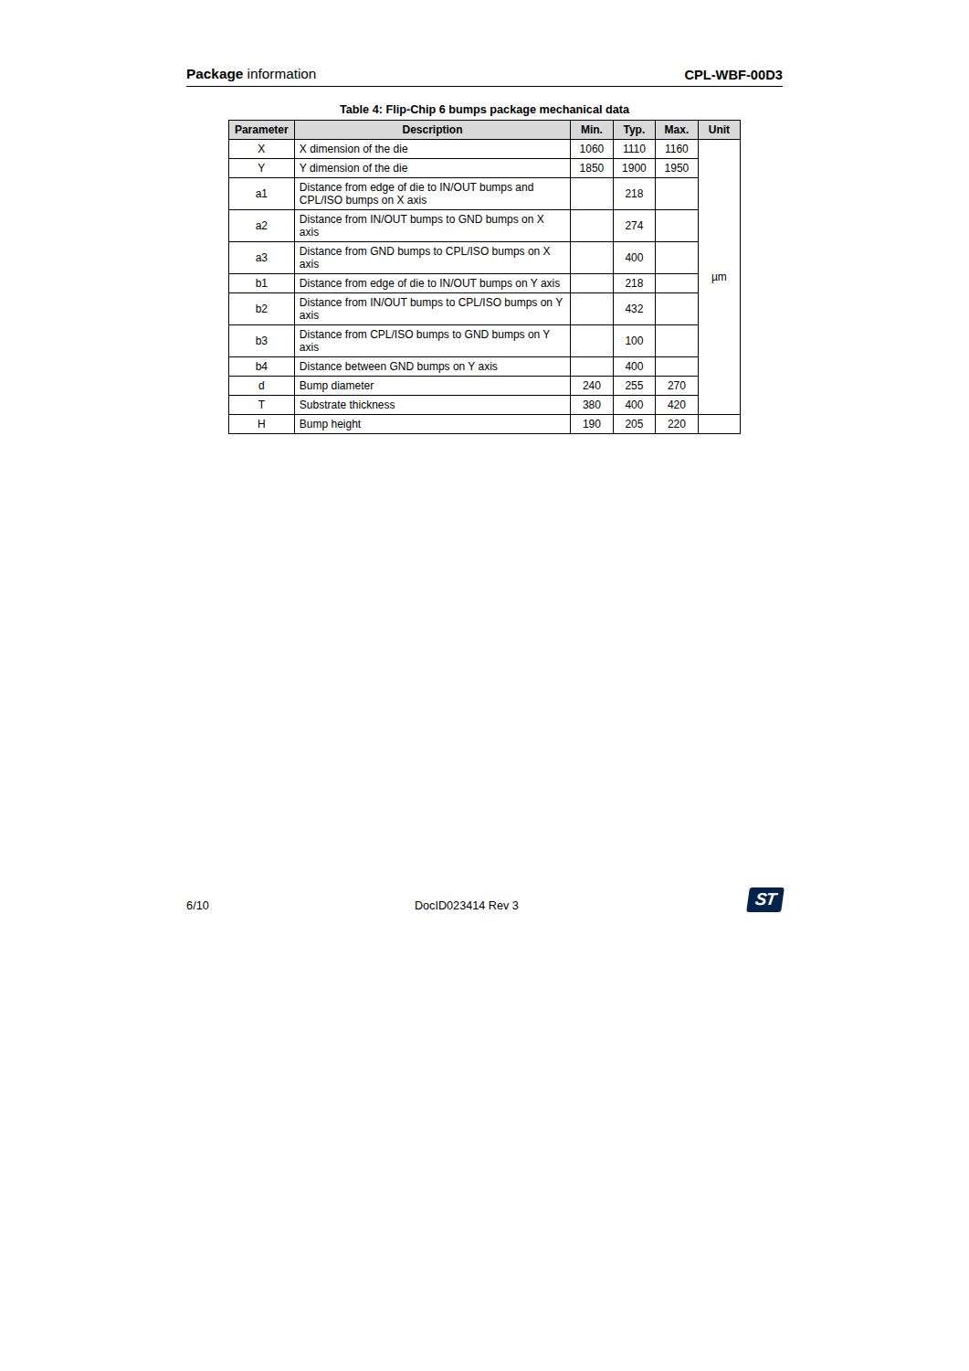Package information
CPL-WBF-00D3
Table 4: Flip-Chip 6 bumps package mechanical data
| Parameter | Description | Min. | Typ. | Max. | Unit |
| --- | --- | --- | --- | --- | --- |
| X | X dimension of the die | 1060 | 1110 | 1160 | µm |
| Y | Y dimension of the die | 1850 | 1900 | 1950 |
| a1 | Distance from edge of die to IN/OUT bumps and CPL/ISO bumps on X axis | | 218 | |
| a2 | Distance from IN/OUT bumps to GND bumps on X axis | | 274 | |
| a3 | Distance from GND bumps to CPL/ISO bumps on X axis | | 400 | |
| b1 | Distance from edge of die to IN/OUT bumps on Y axis | | 218 | |
| b2 | Distance from IN/OUT bumps to CPL/ISO bumps on Y axis | | 432 | |
| b3 | Distance from CPL/ISO bumps to GND bumps on Y axis | | 100 | |
| b4 | Distance between GND bumps on Y axis | | 400 | |
| d | Bump diameter | 240 | 255 | 270 |
| T | Substrate thickness | 380 | 400 | 420 |
| H | Bump height | 190 | 205 | 220 | |
6/10
DocID023414 Rev 3
ST